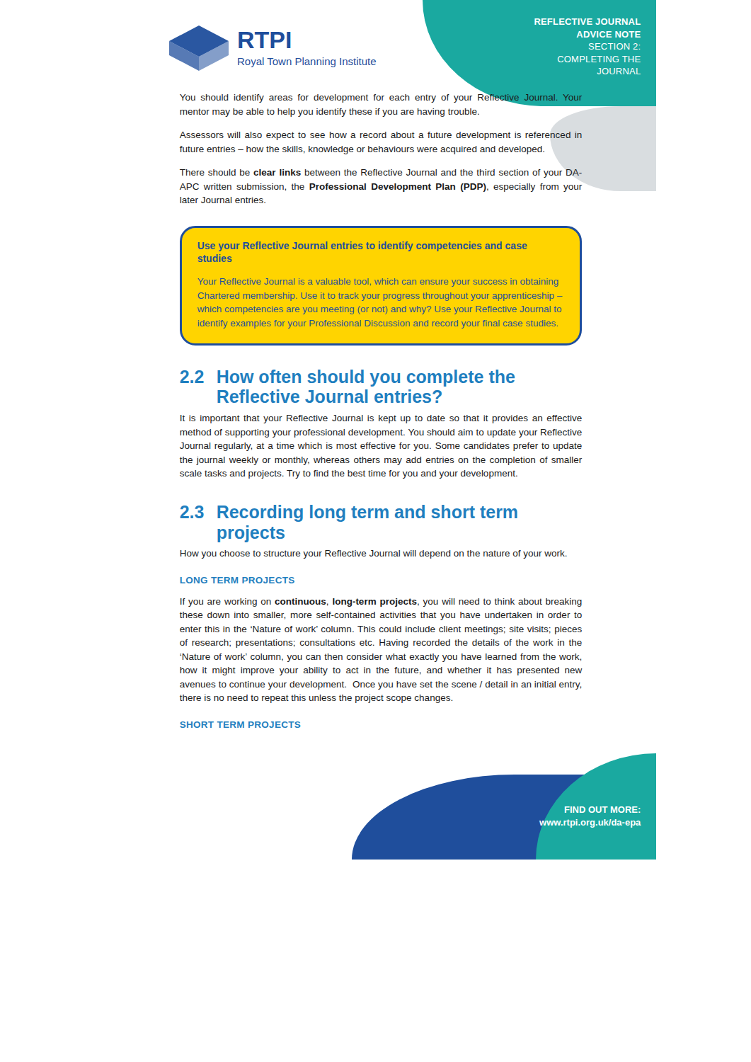REFLECTIVE JOURNAL
ADVICE NOTE
SECTION 2:
COMPLETING THE
JOURNAL
RTPI Royal Town Planning Institute
You should identify areas for development for each entry of your Reflective Journal. Your mentor may be able to help you identify these if you are having trouble.
Assessors will also expect to see how a record about a future development is referenced in future entries – how the skills, knowledge or behaviours were acquired and developed.
There should be clear links between the Reflective Journal and the third section of your DA-APC written submission, the Professional Development Plan (PDP), especially from your later Journal entries.
Use your Reflective Journal entries to identify competencies and case studies
Your Reflective Journal is a valuable tool, which can ensure your success in obtaining Chartered membership. Use it to track your progress throughout your apprenticeship – which competencies are you meeting (or not) and why? Use your Reflective Journal to identify examples for your Professional Discussion and record your final case studies.
2.2 How often should you complete the Reflective Journal entries?
It is important that your Reflective Journal is kept up to date so that it provides an effective method of supporting your professional development. You should aim to update your Reflective Journal regularly, at a time which is most effective for you. Some candidates prefer to update the journal weekly or monthly, whereas others may add entries on the completion of smaller scale tasks and projects. Try to find the best time for you and your development.
2.3 Recording long term and short term projects
How you choose to structure your Reflective Journal will depend on the nature of your work.
LONG TERM PROJECTS
If you are working on continuous, long-term projects, you will need to think about breaking these down into smaller, more self-contained activities that you have undertaken in order to enter this in the ‘Nature of work’ column. This could include client meetings; site visits; pieces of research; presentations; consultations etc. Having recorded the details of the work in the ‘Nature of work’ column, you can then consider what exactly you have learned from the work, how it might improve your ability to act in the future, and whether it has presented new avenues to continue your development. Once you have set the scene / detail in an initial entry, there is no need to repeat this unless the project scope changes.
SHORT TERM PROJECTS
FIND OUT MORE:
www.rtpi.org.uk/da-epa